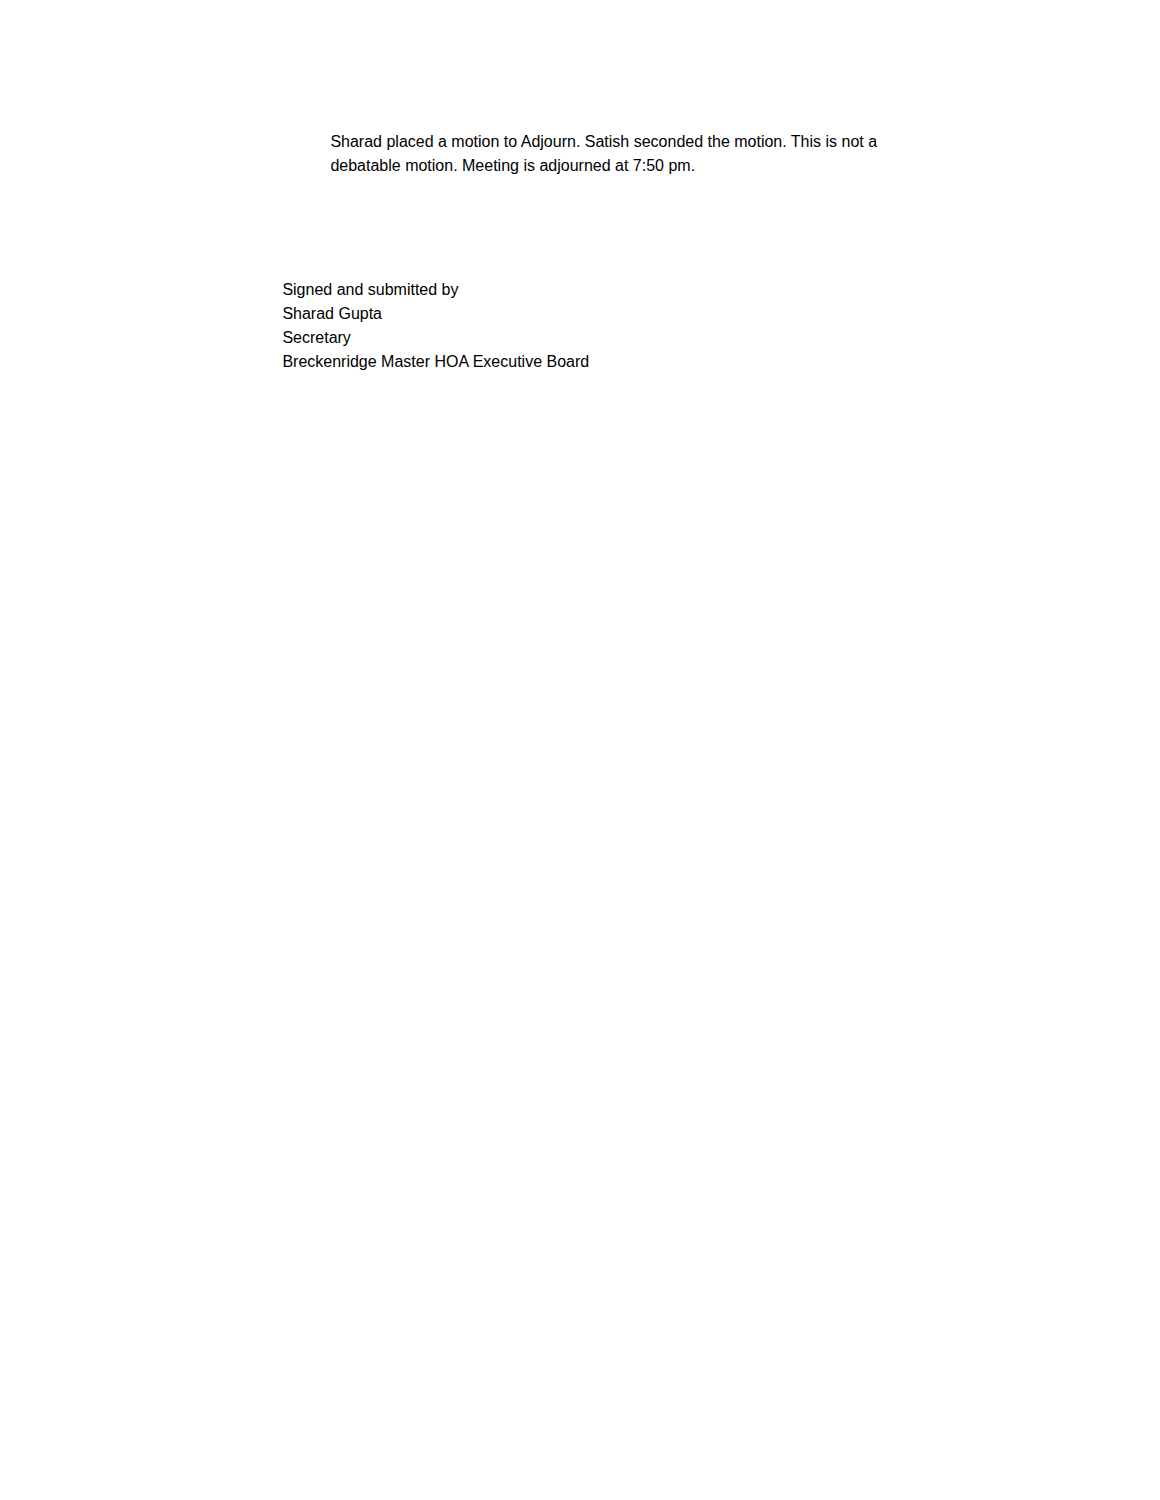Sharad placed a motion to Adjourn. Satish seconded the motion. This is not a debatable motion. Meeting is adjourned at 7:50 pm.
Signed and submitted by
Sharad Gupta
Secretary
Breckenridge Master HOA Executive Board